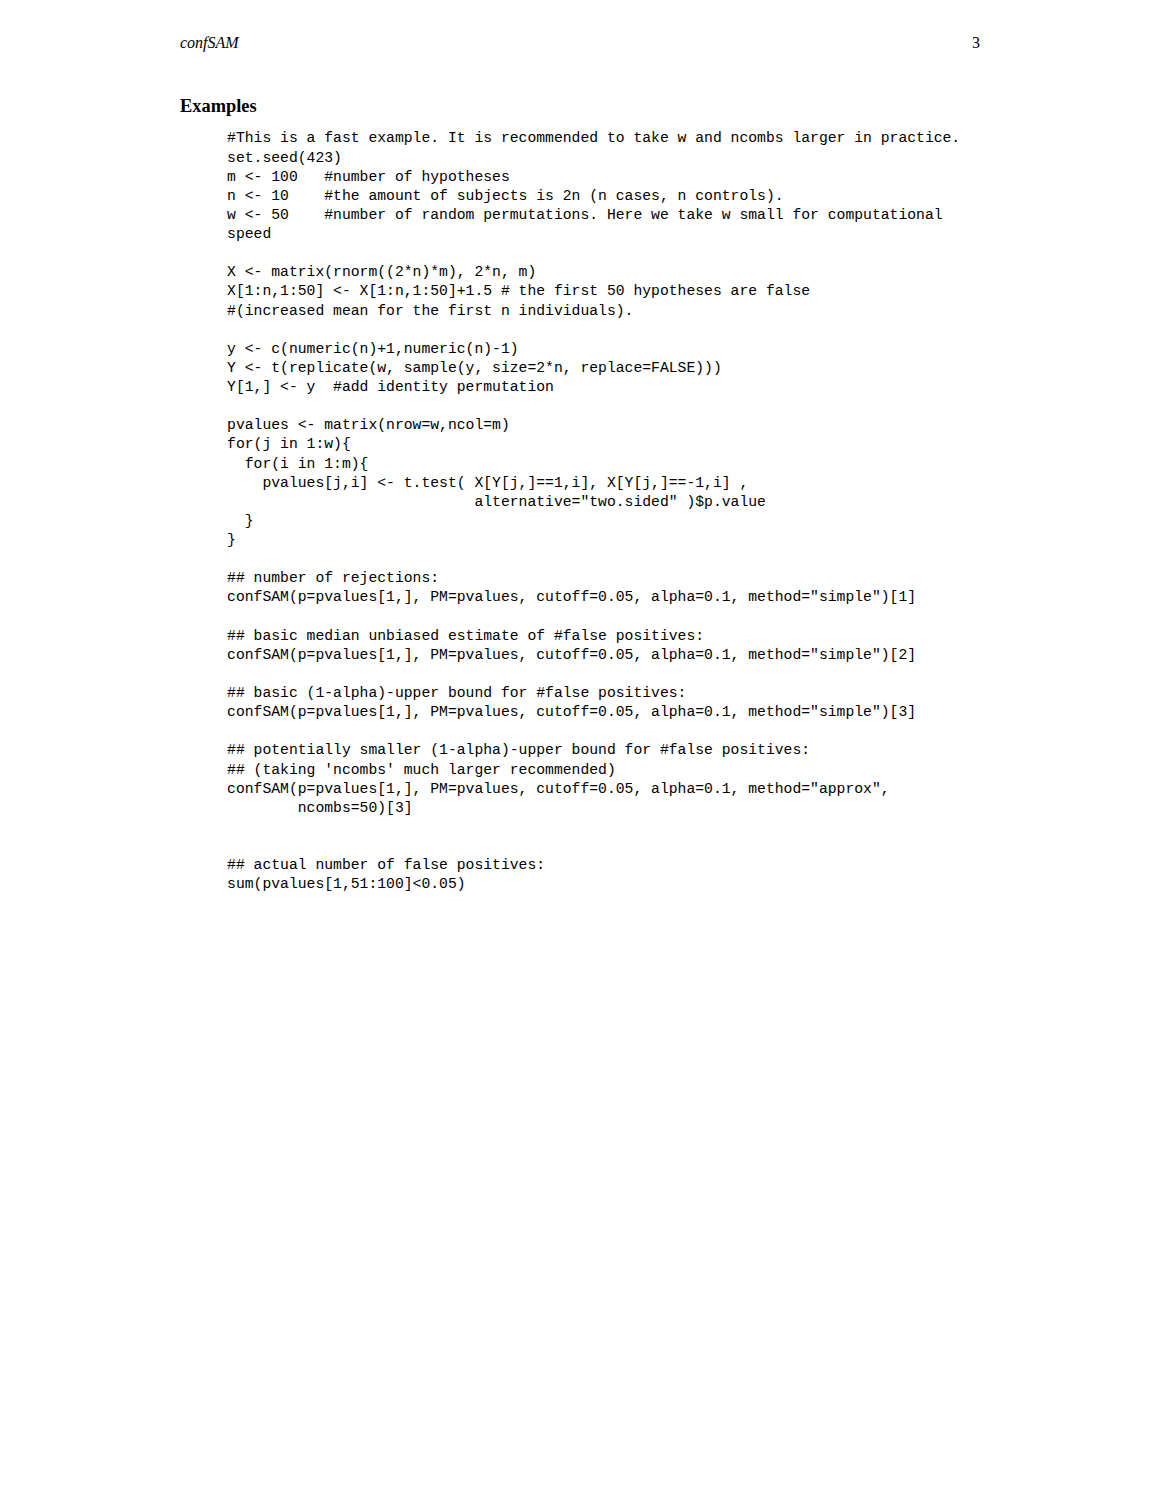confSAM 3
Examples
#This is a fast example. It is recommended to take w and ncombs larger in practice.
set.seed(423)
m <- 100   #number of hypotheses
n <- 10    #the amount of subjects is 2n (n cases, n controls).
w <- 50    #number of random permutations. Here we take w small for computational speed

X <- matrix(rnorm((2*n)*m), 2*n, m)
X[1:n,1:50] <- X[1:n,1:50]+1.5 # the first 50 hypotheses are false
#(increased mean for the first n individuals).

y <- c(numeric(n)+1,numeric(n)-1)
Y <- t(replicate(w, sample(y, size=2*n, replace=FALSE)))
Y[1,] <- y  #add identity permutation

pvalues <- matrix(nrow=w,ncol=m)
for(j in 1:w){
  for(i in 1:m){
    pvalues[j,i] <- t.test( X[Y[j,]==1,i], X[Y[j,]==-1,i] ,
                            alternative="two.sided" )$p.value
  }
}

## number of rejections:
confSAM(p=pvalues[1,], PM=pvalues, cutoff=0.05, alpha=0.1, method="simple")[1]

## basic median unbiased estimate of #false positives:
confSAM(p=pvalues[1,], PM=pvalues, cutoff=0.05, alpha=0.1, method="simple")[2]

## basic (1-alpha)-upper bound for #false positives:
confSAM(p=pvalues[1,], PM=pvalues, cutoff=0.05, alpha=0.1, method="simple")[3]

## potentially smaller (1-alpha)-upper bound for #false positives:
## (taking 'ncombs' much larger recommended)
confSAM(p=pvalues[1,], PM=pvalues, cutoff=0.05, alpha=0.1, method="approx",
        ncombs=50)[3]


## actual number of false positives:
sum(pvalues[1,51:100]<0.05)